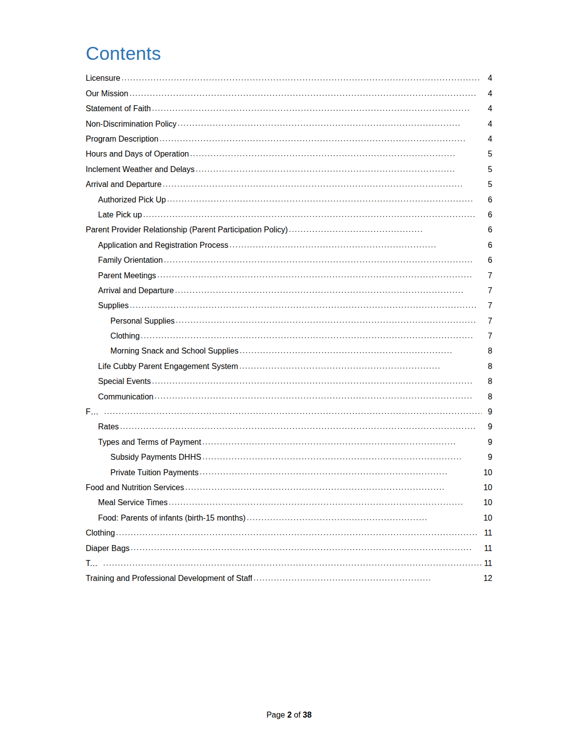Contents
Licensure ........................................................................................................................... 4
Our Mission ....................................................................................................................... 4
Statement of Faith ............................................................................................................. 4
Non-Discrimination Policy ................................................................................................. 4
Program Description ......................................................................................................... 4
Hours and Days of Operation ........................................................................................... 5
Inclement Weather and Delays ......................................................................................... 5
Arrival and Departure ....................................................................................................... 5
Authorized Pick Up ......................................................................................................... 6
Late Pick up .................................................................................................................. 6
Parent Provider Relationship (Parent Participation Policy) .............................................. 6
Application and Registration Process ....................................................................... 6
Family Orientation .......................................................................................................... 6
Parent Meetings ............................................................................................................ 7
Arrival and Departure ................................................................................................... 7
Supplies ....................................................................................................................... 7
Personal Supplies ....................................................................................................... 7
Clothing .................................................................................................................. 7
Morning Snack and School Supplies ......................................................................... 8
Life Cubby Parent Engagement System ..................................................................... 8
Special Events .............................................................................................................. 8
Communication ............................................................................................................. 8
Fees ..................................................................................................................................... 9
Rates .......................................................................................................................... 9
Types and Terms of Payment ....................................................................................... 9
Subsidy Payments DHHS ......................................................................................... 9
Private Tuition Payments ..................................................................................... 10
Food and Nutrition Services ......................................................................................... 10
Meal Service Times ..................................................................................................... 10
Food: Parents of infants (birth-15 months) .............................................................. 10
Clothing ............................................................................................................................ 11
Diaper Bags ..................................................................................................................... 11
Toys .................................................................................................................................. 11
Training and Professional Development of Staff ............................................................. 12
Page 2 of 38